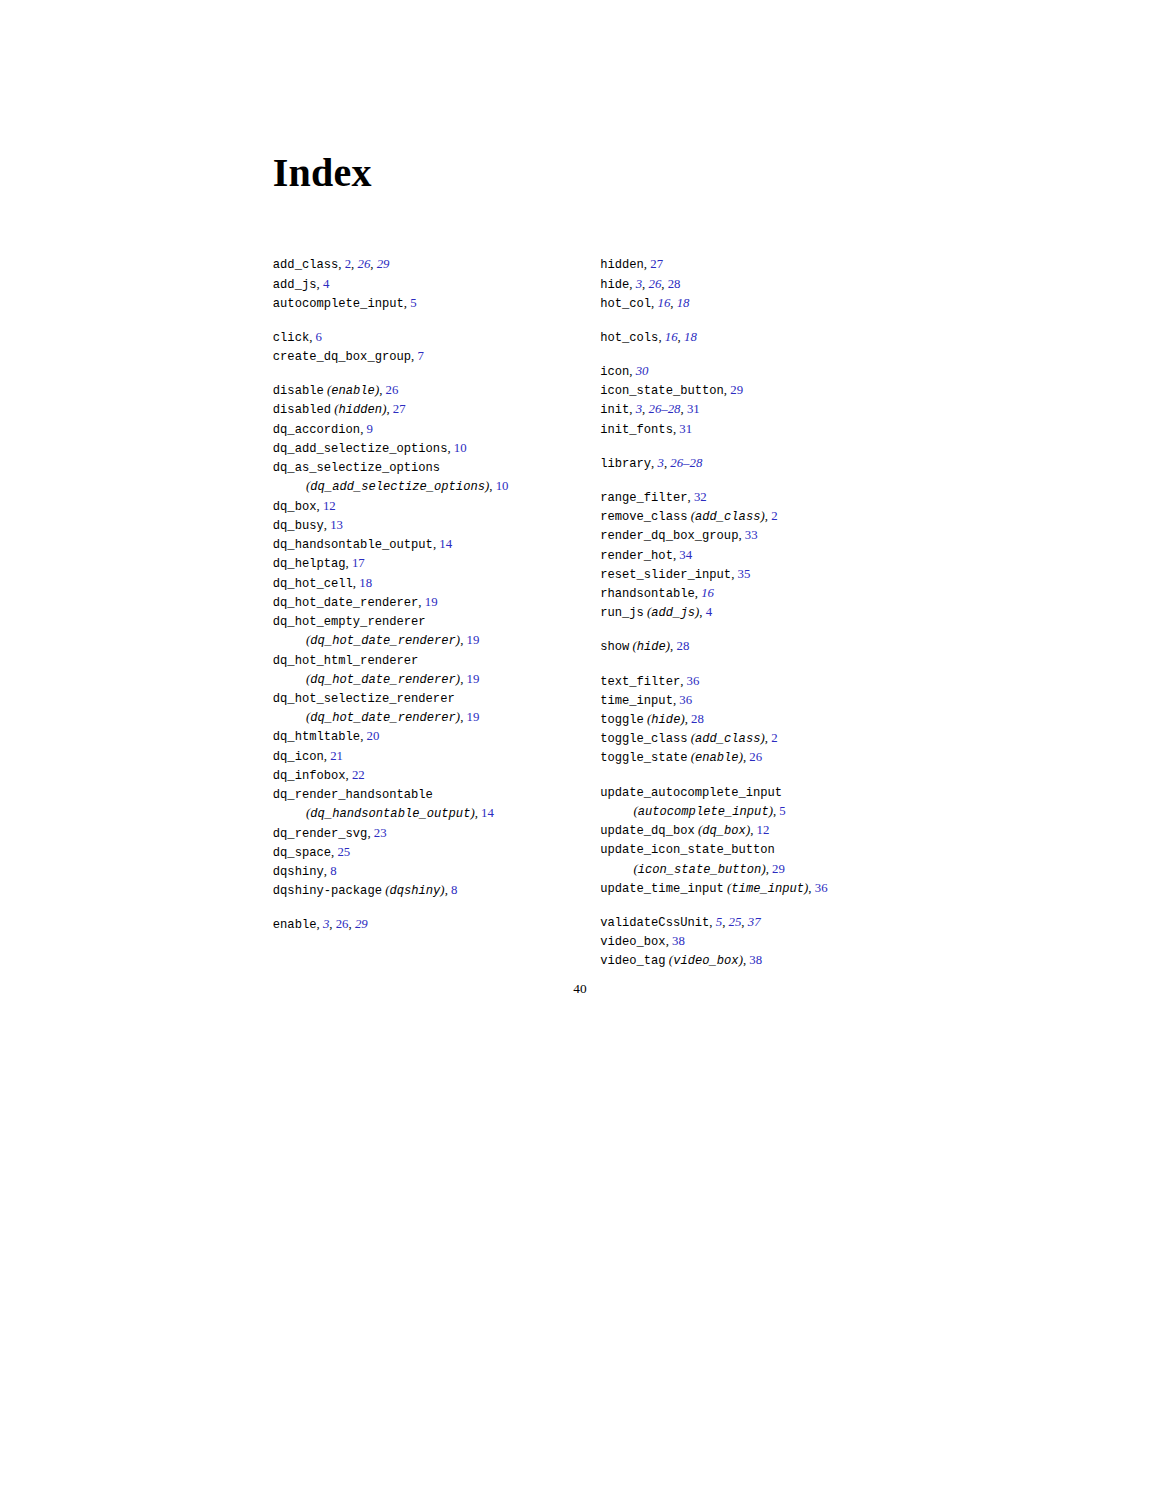Index
add_class, 2, 26, 29
add_js, 4
autocomplete_input, 5
click, 6
create_dq_box_group, 7
disable (enable), 26
disabled (hidden), 27
dq_accordion, 9
dq_add_selectize_options, 10
dq_as_selectize_options
(dq_add_selectize_options), 10
dq_box, 12
dq_busy, 13
dq_handsontable_output, 14
dq_helptag, 17
dq_hot_cell, 18
dq_hot_date_renderer, 19
dq_hot_empty_renderer
(dq_hot_date_renderer), 19
dq_hot_html_renderer
(dq_hot_date_renderer), 19
dq_hot_selectize_renderer
(dq_hot_date_renderer), 19
dq_htmltable, 20
dq_icon, 21
dq_infobox, 22
dq_render_handsontable
(dq_handsontable_output), 14
dq_render_svg, 23
dq_space, 25
dqshiny, 8
dqshiny-package (dqshiny), 8
enable, 3, 26, 29
hidden, 27
hide, 3, 26, 28
hot_col, 16, 18
hot_cols, 16, 18
icon, 30
icon_state_button, 29
init, 3, 26–28, 31
init_fonts, 31
library, 3, 26–28
range_filter, 32
remove_class (add_class), 2
render_dq_box_group, 33
render_hot, 34
reset_slider_input, 35
rhandsontable, 16
run_js (add_js), 4
show (hide), 28
text_filter, 36
time_input, 36
toggle (hide), 28
toggle_class (add_class), 2
toggle_state (enable), 26
update_autocomplete_input
(autocomplete_input), 5
update_dq_box (dq_box), 12
update_icon_state_button
(icon_state_button), 29
update_time_input (time_input), 36
validateCssUnit, 5, 25, 37
video_box, 38
video_tag (video_box), 38
40